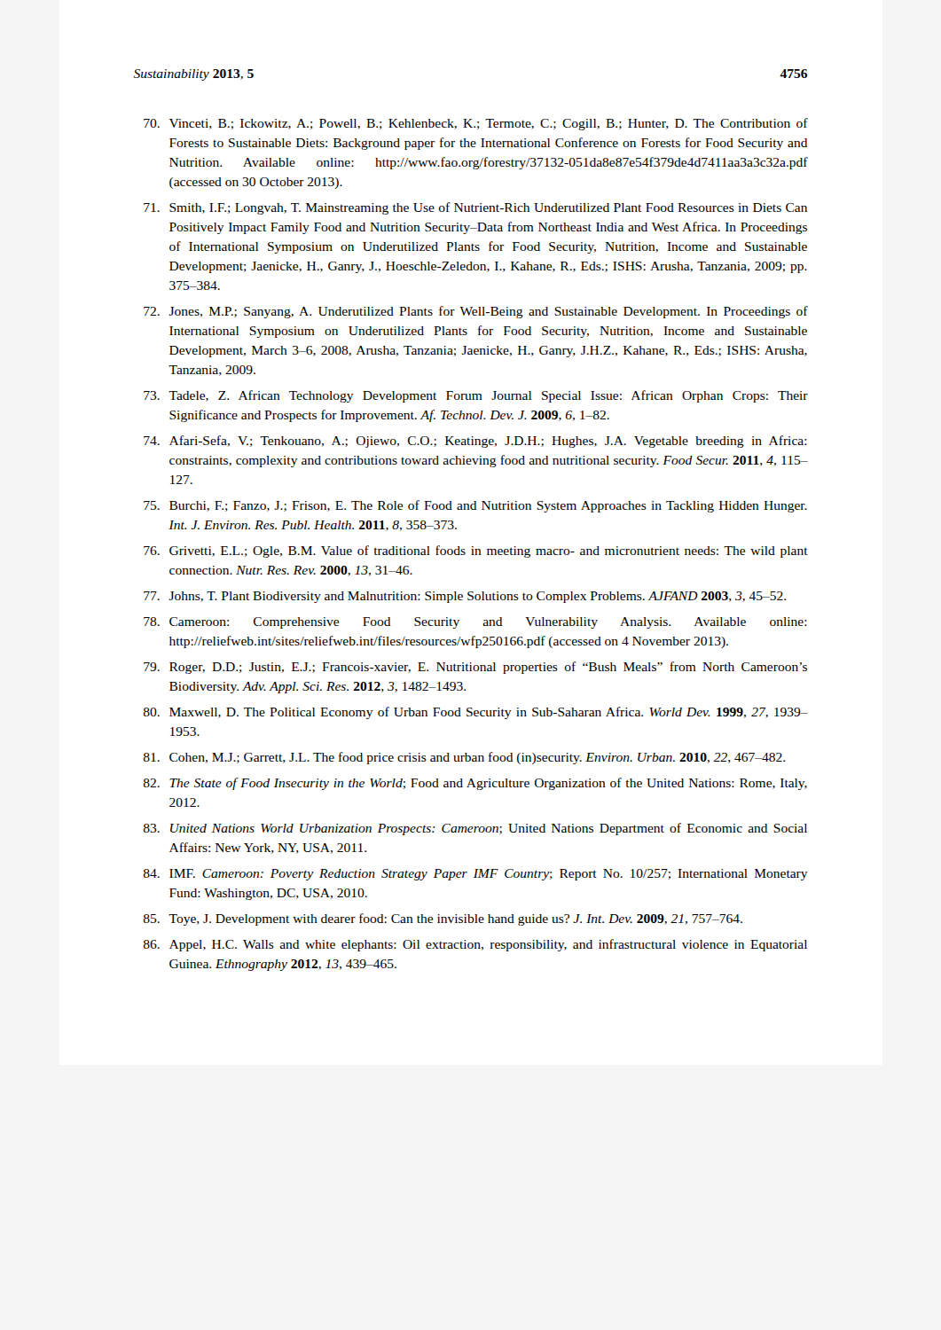Sustainability 2013, 5 4756
70. Vinceti, B.; Ickowitz, A.; Powell, B.; Kehlenbeck, K.; Termote, C.; Cogill, B.; Hunter, D. The Contribution of Forests to Sustainable Diets: Background paper for the International Conference on Forests for Food Security and Nutrition. Available online: http://www.fao.org/forestry/37132-051da8e87e54f379de4d7411aa3a3c32a.pdf (accessed on 30 October 2013).
71. Smith, I.F.; Longvah, T. Mainstreaming the Use of Nutrient-Rich Underutilized Plant Food Resources in Diets Can Positively Impact Family Food and Nutrition Security–Data from Northeast India and West Africa. In Proceedings of International Symposium on Underutilized Plants for Food Security, Nutrition, Income and Sustainable Development; Jaenicke, H., Ganry, J., Hoeschle-Zeledon, I., Kahane, R., Eds.; ISHS: Arusha, Tanzania, 2009; pp. 375–384.
72. Jones, M.P.; Sanyang, A. Underutilized Plants for Well-Being and Sustainable Development. In Proceedings of International Symposium on Underutilized Plants for Food Security, Nutrition, Income and Sustainable Development, March 3–6, 2008, Arusha, Tanzania; Jaenicke, H., Ganry, J.H.Z., Kahane, R., Eds.; ISHS: Arusha, Tanzania, 2009.
73. Tadele, Z. African Technology Development Forum Journal Special Issue: African Orphan Crops: Their Significance and Prospects for Improvement. Af. Technol. Dev. J. 2009, 6, 1–82.
74. Afari-Sefa, V.; Tenkouano, A.; Ojiewo, C.O.; Keatinge, J.D.H.; Hughes, J.A. Vegetable breeding in Africa: constraints, complexity and contributions toward achieving food and nutritional security. Food Secur. 2011, 4, 115–127.
75. Burchi, F.; Fanzo, J.; Frison, E. The Role of Food and Nutrition System Approaches in Tackling Hidden Hunger. Int. J. Environ. Res. Publ. Health. 2011, 8, 358–373.
76. Grivetti, E.L.; Ogle, B.M. Value of traditional foods in meeting macro- and micronutrient needs: The wild plant connection. Nutr. Res. Rev. 2000, 13, 31–46.
77. Johns, T. Plant Biodiversity and Malnutrition: Simple Solutions to Complex Problems. AJFAND 2003, 3, 45–52.
78. Cameroon: Comprehensive Food Security and Vulnerability Analysis. Available online: http://reliefweb.int/sites/reliefweb.int/files/resources/wfp250166.pdf (accessed on 4 November 2013).
79. Roger, D.D.; Justin, E.J.; Francois-xavier, E. Nutritional properties of “Bush Meals” from North Cameroon’s Biodiversity. Adv. Appl. Sci. Res. 2012, 3, 1482–1493.
80. Maxwell, D. The Political Economy of Urban Food Security in Sub-Saharan Africa. World Dev. 1999, 27, 1939–1953.
81. Cohen, M.J.; Garrett, J.L. The food price crisis and urban food (in)security. Environ. Urban. 2010, 22, 467–482.
82. The State of Food Insecurity in the World; Food and Agriculture Organization of the United Nations: Rome, Italy, 2012.
83. United Nations World Urbanization Prospects: Cameroon; United Nations Department of Economic and Social Affairs: New York, NY, USA, 2011.
84. IMF. Cameroon: Poverty Reduction Strategy Paper IMF Country; Report No. 10/257; International Monetary Fund: Washington, DC, USA, 2010.
85. Toye, J. Development with dearer food: Can the invisible hand guide us? J. Int. Dev. 2009, 21, 757–764.
86. Appel, H.C. Walls and white elephants: Oil extraction, responsibility, and infrastructural violence in Equatorial Guinea. Ethnography 2012, 13, 439–465.